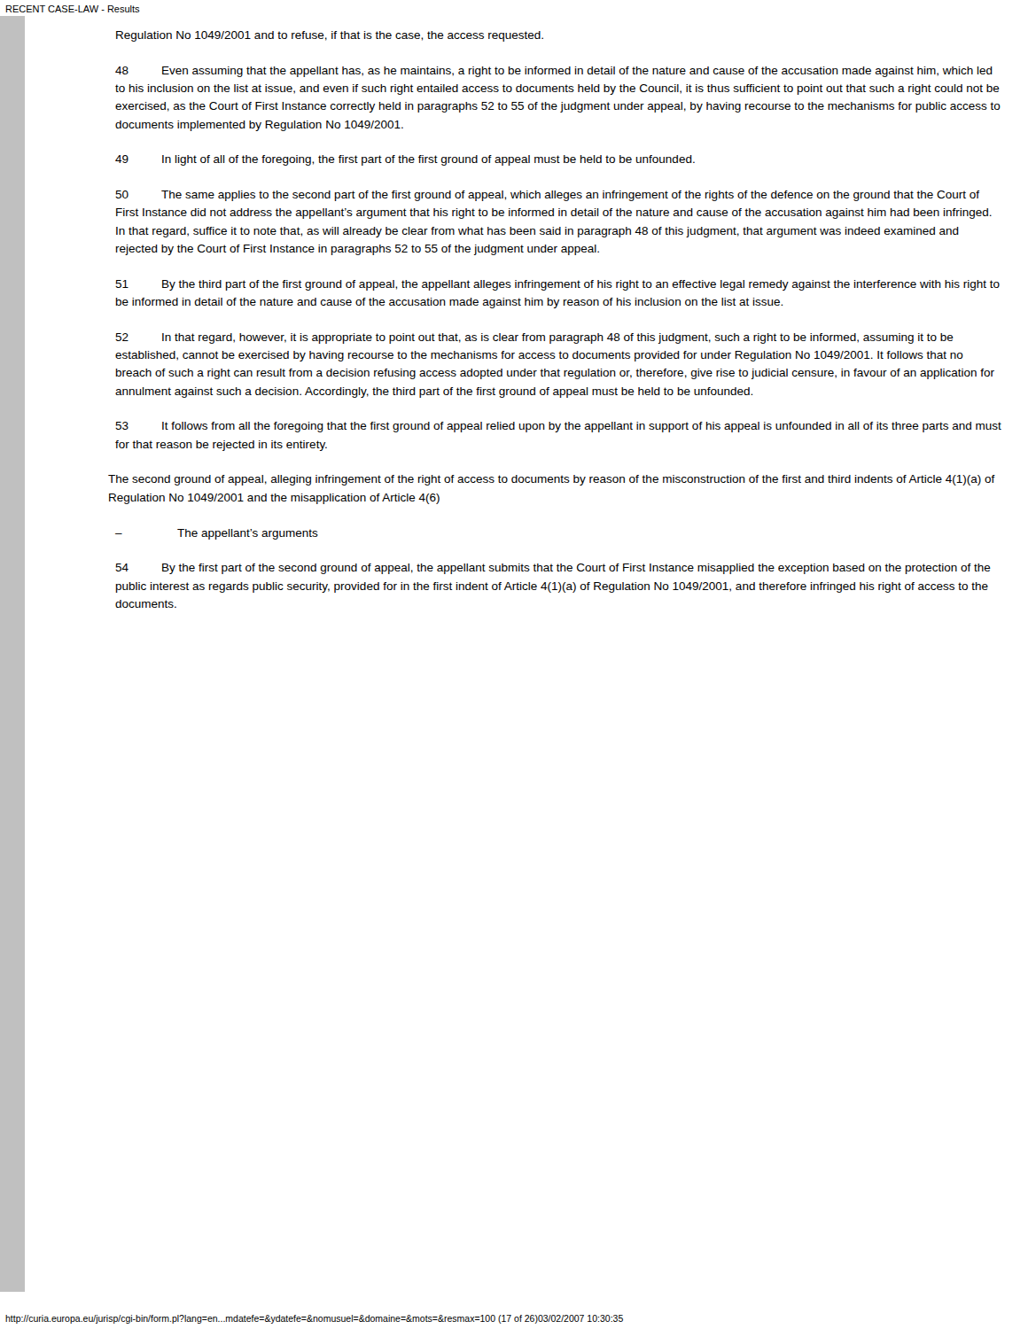RECENT CASE-LAW - Results
Regulation No 1049/2001 and to refuse, if that is the case, the access requested.
48 Even assuming that the appellant has, as he maintains, a right to be informed in detail of the nature and cause of the accusation made against him, which led to his inclusion on the list at issue, and even if such right entailed access to documents held by the Council, it is thus sufficient to point out that such a right could not be exercised, as the Court of First Instance correctly held in paragraphs 52 to 55 of the judgment under appeal, by having recourse to the mechanisms for public access to documents implemented by Regulation No 1049/2001.
49 In light of all of the foregoing, the first part of the first ground of appeal must be held to be unfounded.
50 The same applies to the second part of the first ground of appeal, which alleges an infringement of the rights of the defence on the ground that the Court of First Instance did not address the appellant’s argument that his right to be informed in detail of the nature and cause of the accusation against him had been infringed. In that regard, suffice it to note that, as will already be clear from what has been said in paragraph 48 of this judgment, that argument was indeed examined and rejected by the Court of First Instance in paragraphs 52 to 55 of the judgment under appeal.
51 By the third part of the first ground of appeal, the appellant alleges infringement of his right to an effective legal remedy against the interference with his right to be informed in detail of the nature and cause of the accusation made against him by reason of his inclusion on the list at issue.
52 In that regard, however, it is appropriate to point out that, as is clear from paragraph 48 of this judgment, such a right to be informed, assuming it to be established, cannot be exercised by having recourse to the mechanisms for access to documents provided for under Regulation No 1049/2001. It follows that no breach of such a right can result from a decision refusing access adopted under that regulation or, therefore, give rise to judicial censure, in favour of an application for annulment against such a decision. Accordingly, the third part of the first ground of appeal must be held to be unfounded.
53 It follows from all the foregoing that the first ground of appeal relied upon by the appellant in support of his appeal is unfounded in all of its three parts and must for that reason be rejected in its entirety.
The second ground of appeal, alleging infringement of the right of access to documents by reason of the misconstruction of the first and third indents of Article 4(1)(a) of Regulation No 1049/2001 and the misapplication of Article 4(6)
–The appellant’s arguments
54 By the first part of the second ground of appeal, the appellant submits that the Court of First Instance misapplied the exception based on the protection of the public interest as regards public security, provided for in the first indent of Article 4(1)(a) of Regulation No 1049/2001, and therefore infringed his right of access to the documents.
http://curia.europa.eu/jurisp/cgi-bin/form.pl?lang=en...mdatefe=&ydatefe=&nomusuel=&domaine=&mots=&resmax=100 (17 of 26)03/02/2007 10:30:35